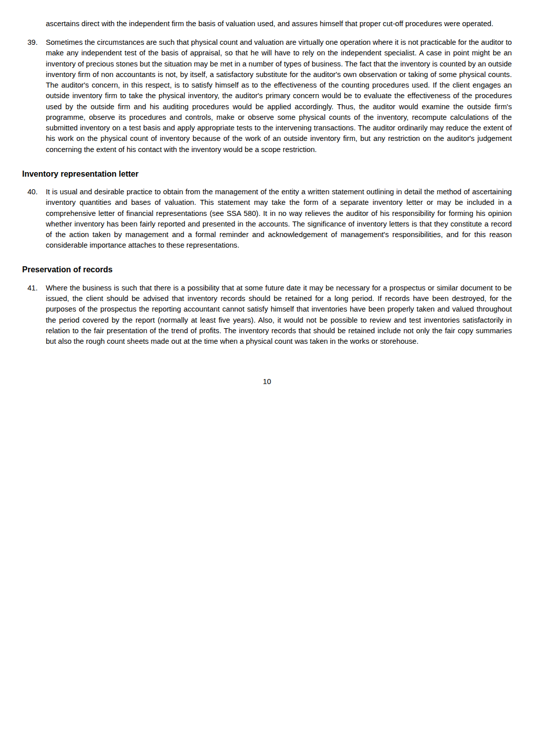ascertains direct with the independent firm the basis of valuation used, and assures himself that proper cut-off procedures were operated.
39.
Sometimes the circumstances are such that physical count and valuation are virtually one operation where it is not practicable for the auditor to make any independent test of the basis of appraisal, so that he will have to rely on the independent specialist. A case in point might be an inventory of precious stones but the situation may be met in a number of types of business. The fact that the inventory is counted by an outside inventory firm of non accountants is not, by itself, a satisfactory substitute for the auditor's own observation or taking of some physical counts. The auditor's concern, in this respect, is to satisfy himself as to the effectiveness of the counting procedures used. If the client engages an outside inventory firm to take the physical inventory, the auditor's primary concern would be to evaluate the effectiveness of the procedures used by the outside firm and his auditing procedures would be applied accordingly. Thus, the auditor would examine the outside firm's programme, observe its procedures and controls, make or observe some physical counts of the inventory, recompute calculations of the submitted inventory on a test basis and apply appropriate tests to the intervening transactions. The auditor ordinarily may reduce the extent of his work on the physical count of inventory because of the work of an outside inventory firm, but any restriction on the auditor's judgement concerning the extent of his contact with the inventory would be a scope restriction.
Inventory representation letter
40.
It is usual and desirable practice to obtain from the management of the entity a written statement outlining in detail the method of ascertaining inventory quantities and bases of valuation. This statement may take the form of a separate inventory letter or may be included in a comprehensive letter of financial representations (see SSA 580). It in no way relieves the auditor of his responsibility for forming his opinion whether inventory has been fairly reported and presented in the accounts. The significance of inventory letters is that they constitute a record of the action taken by management and a formal reminder and acknowledgement of management's responsibilities, and for this reason considerable importance attaches to these representations.
Preservation of records
41.
Where the business is such that there is a possibility that at some future date it may be necessary for a prospectus or similar document to be issued, the client should be advised that inventory records should be retained for a long period. If records have been destroyed, for the purposes of the prospectus the reporting accountant cannot satisfy himself that inventories have been properly taken and valued throughout the period covered by the report (normally at least five years). Also, it would not be possible to review and test inventories satisfactorily in relation to the fair presentation of the trend of profits. The inventory records that should be retained include not only the fair copy summaries but also the rough count sheets made out at the time when a physical count was taken in the works or storehouse.
10